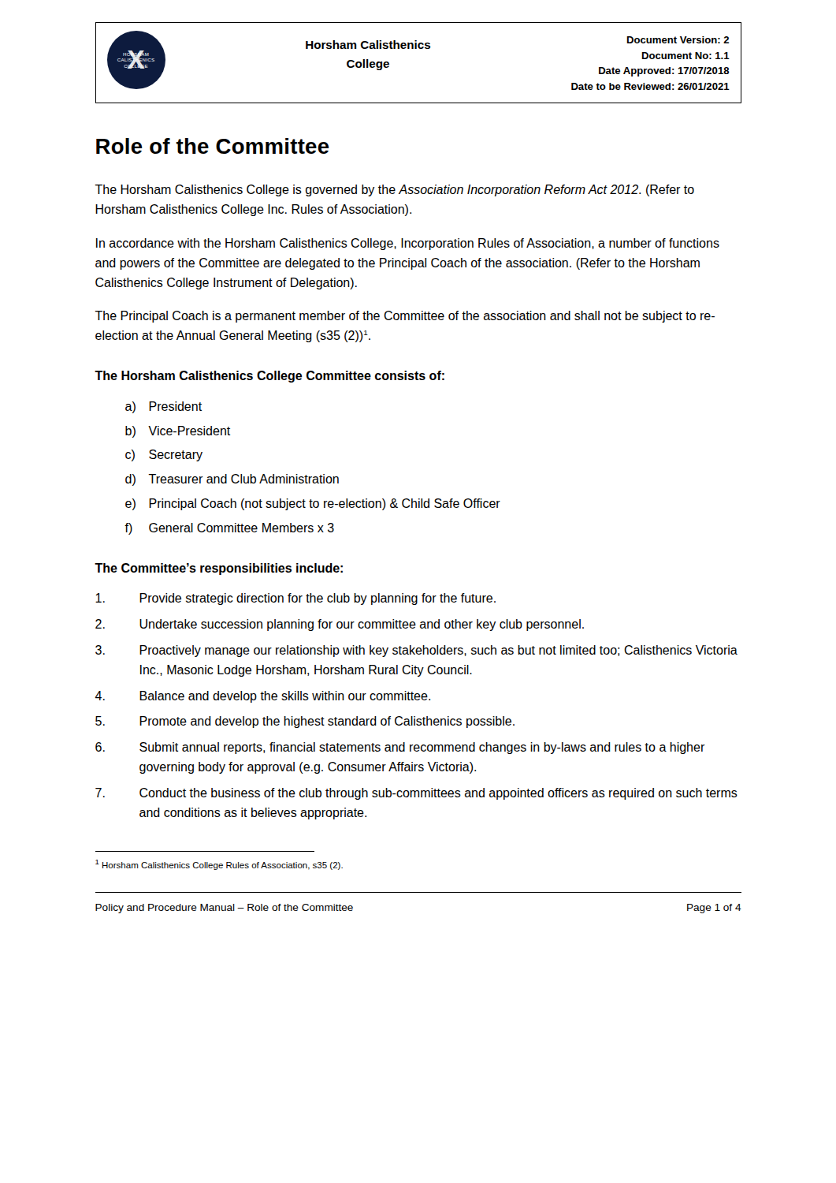X HORSHAM CALISTHENICS COLLEGE
Horsham Calisthenics College
Document Version: 2 Document No: 1.1 Date Approved: 17/07/2018 Date to be Reviewed: 26/01/2021
Role of the Committee
The Horsham Calisthenics College is governed by the Association Incorporation Reform Act 2012. (Refer to Horsham Calisthenics College Inc. Rules of Association).
In accordance with the Horsham Calisthenics College, Incorporation Rules of Association, a number of functions and powers of the Committee are delegated to the Principal Coach of the association. (Refer to the Horsham Calisthenics College Instrument of Delegation).
The Principal Coach is a permanent member of the Committee of the association and shall not be subject to re-election at the Annual General Meeting (s35 (2))1.
The Horsham Calisthenics College Committee consists of:
President
Vice-President
Secretary
Treasurer and Club Administration
Principal Coach (not subject to re-election) & Child Safe Officer
General Committee Members x 3
The Committee’s responsibilities include:
Provide strategic direction for the club by planning for the future.
Undertake succession planning for our committee and other key club personnel.
Proactively manage our relationship with key stakeholders, such as but not limited too; Calisthenics Victoria Inc., Masonic Lodge Horsham, Horsham Rural City Council.
Balance and develop the skills within our committee.
Promote and develop the highest standard of Calisthenics possible.
Submit annual reports, financial statements and recommend changes in by-laws and rules to a higher governing body for approval (e.g. Consumer Affairs Victoria).
Conduct the business of the club through sub-committees and appointed officers as required on such terms and conditions as it believes appropriate.
1 Horsham Calisthenics College Rules of Association, s35 (2).
Policy and Procedure Manual – Role of the Committee Page 1 of 4